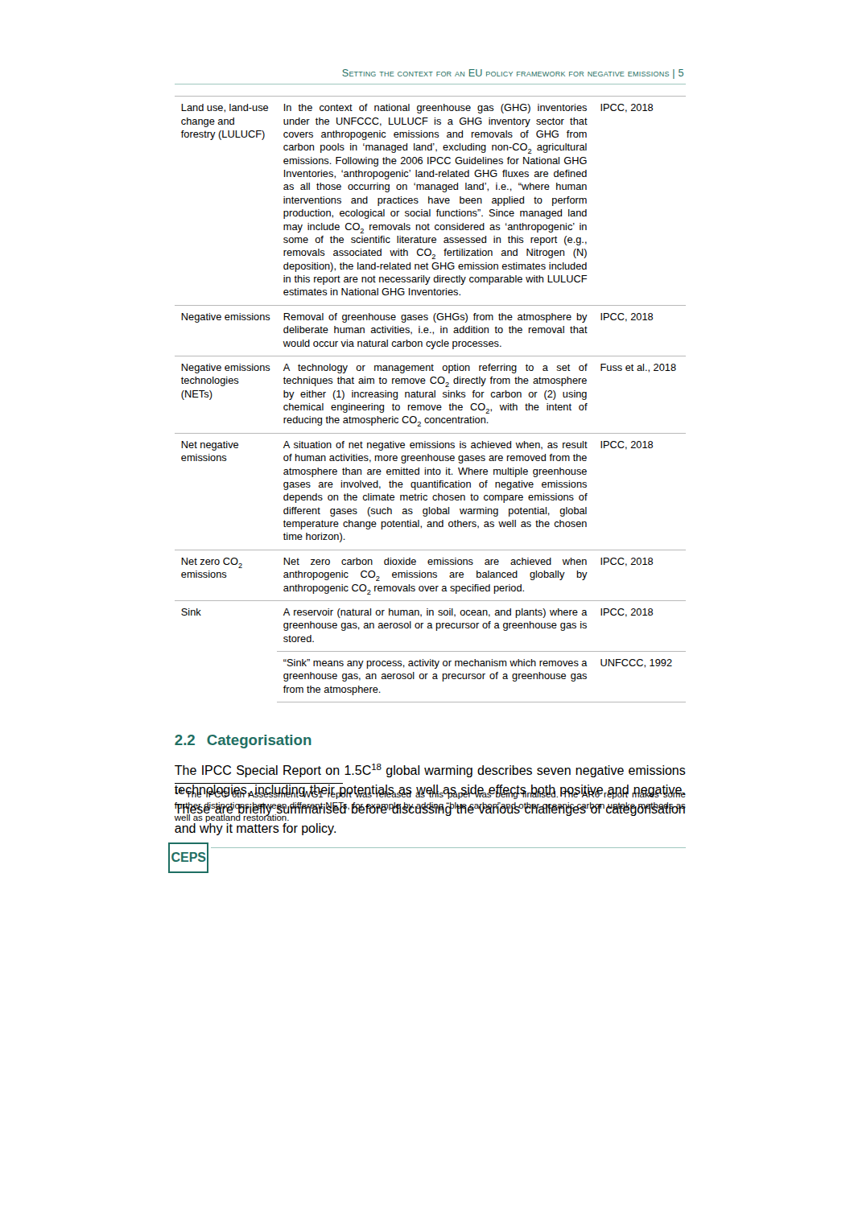Setting the context for an EU policy framework for negative emissions | 5
| Land use, land-use change and forestry (LULUCF) | In the context of national greenhouse gas (GHG) inventories under the UNFCCC, LULUCF is a GHG inventory sector that covers anthropogenic emissions and removals of GHG from carbon pools in ‘managed land’, excluding non-CO 2 agricultural emissions. Following the 2006 IPCC Guidelines for National GHG Inventories, ‘anthropogenic’ land-related GHG fluxes are defined as all those occurring on ‘managed land’, i.e., “where human interventions and practices have been applied to perform production, ecological or social functions”. Since managed land may include CO 2 removals not considered as ‘anthropogenic’ in some of the scientific literature assessed in this report (e.g., removals associated with CO 2 fertilization and Nitrogen (N) deposition), the land-related net GHG emission estimates included in this report are not necessarily directly comparable with LULUCF estimates in National GHG Inventories. | IPCC, 2018 |
| Negative emissions | Removal of greenhouse gases (GHGs) from the atmosphere by deliberate human activities, i.e., in addition to the removal that would occur via natural carbon cycle processes. | IPCC, 2018 |
| Negative emissions technologies (NETs) | A technology or management option referring to a set of techniques that aim to remove CO 2 directly from the atmosphere by either (1) increasing natural sinks for carbon or (2) using chemical engineering to remove the CO 2 , with the intent of reducing the atmospheric CO 2 concentration. | Fuss et al., 2018 |
| Net negative emissions | A situation of net negative emissions is achieved when, as result of human activities, more greenhouse gases are removed from the atmosphere than are emitted into it. Where multiple greenhouse gases are involved, the quantification of negative emissions depends on the climate metric chosen to compare emissions of different gases (such as global warming potential, global temperature change potential, and others, as well as the chosen time horizon). | IPCC, 2018 |
| Net zero CO 2 emissions | Net zero carbon dioxide emissions are achieved when anthropogenic CO 2 emissions are balanced globally by anthropogenic CO 2 removals over a specified period. | IPCC, 2018 |
| Sink | A reservoir (natural or human, in soil, ocean, and plants) where a greenhouse gas, an aerosol or a precursor of a greenhouse gas is stored. | IPCC, 2018 |
| “Sink” means any process, activity or mechanism which removes a greenhouse gas, an aerosol or a precursor of a greenhouse gas from the atmosphere. | UNFCCC, 1992 |
2.2 Categorisation
The IPCC Special Report on 1.5C18 global warming describes seven negative emissions technologies, including their potentials as well as side effects both positive and negative. These are briefly summarised before discussing the various challenges of categorisation and why it matters for policy.
18 The IPCC 6th Assessment WG1 report was released as this paper was being finalised. The AR6 report makes some further distinctions between different NETs, for example by adding “blue carbon”and other oceanic carbon uptake methods as well as peatland restoration.
CE PS